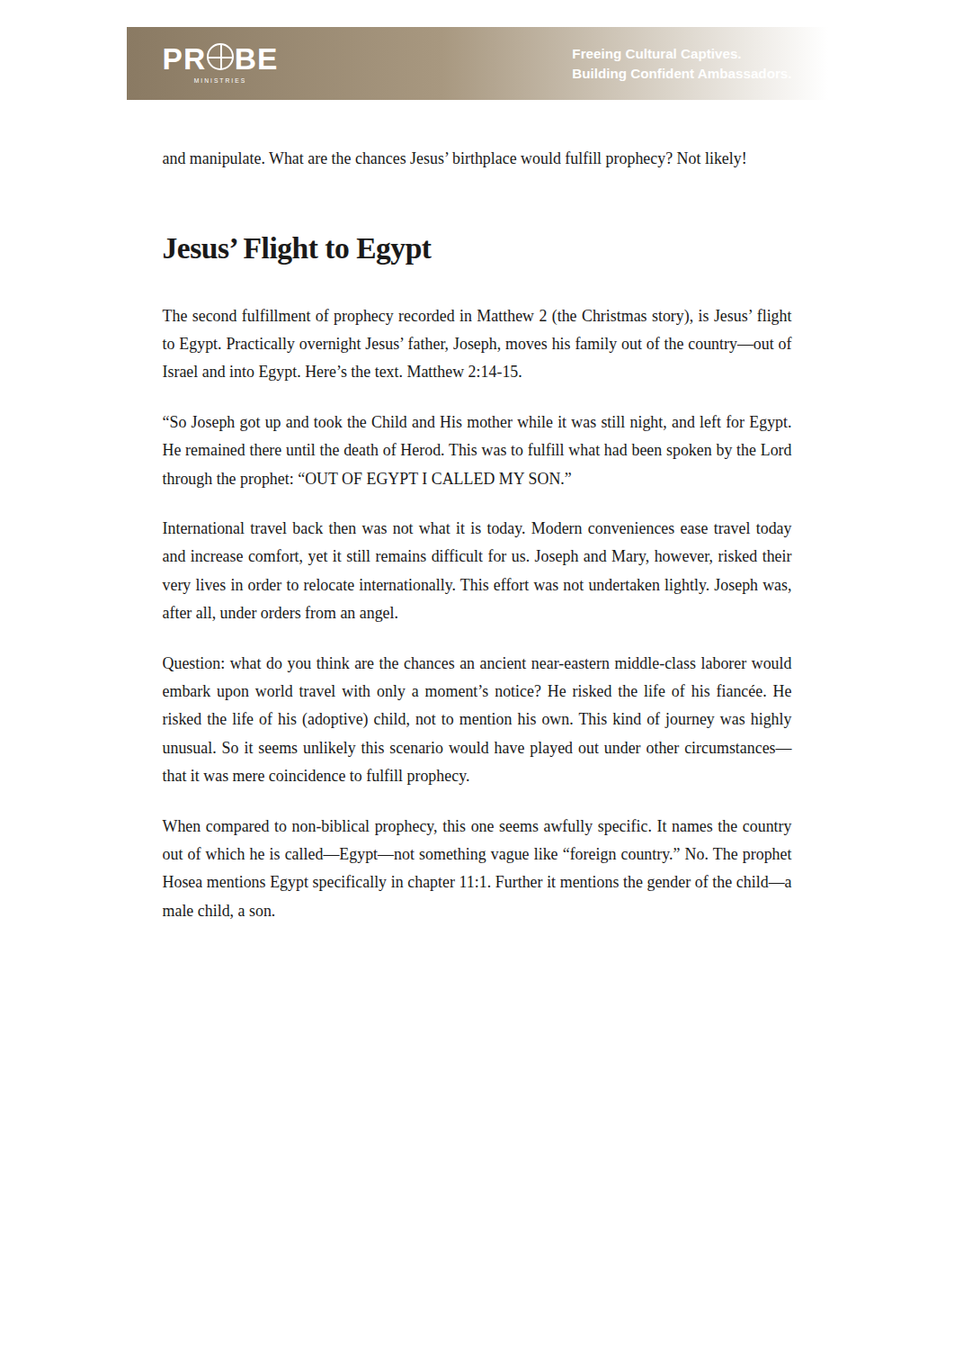PR BE
MINISTRIES
Freeing Cultural Captives.
Building Confident Ambassadors.
and manipulate. What are the chances Jesus’ birthplace would fulfill prophecy? Not likely!
Jesus’ Flight to Egypt
The second fulfillment of prophecy recorded in Matthew 2 (the Christmas story), is Jesus’ flight to Egypt. Practically overnight Jesus’ father, Joseph, moves his family out of the country—out of Israel and into Egypt. Here’s the text. Matthew 2:14-15.
“So Joseph got up and took the Child and His mother while it was still night, and left for Egypt. He remained there until the death of Herod. This was to fulfill what had been spoken by the Lord through the prophet: “OUT OF EGYPT I CALLED MY SON.”
International travel back then was not what it is today. Modern conveniences ease travel today and increase comfort, yet it still remains difficult for us. Joseph and Mary, however, risked their very lives in order to relocate internationally. This effort was not undertaken lightly. Joseph was, after all, under orders from an angel.
Question: what do you think are the chances an ancient near-eastern middle-class laborer would embark upon world travel with only a moment’s notice? He risked the life of his fiancée. He risked the life of his (adoptive) child, not to mention his own. This kind of journey was highly unusual. So it seems unlikely this scenario would have played out under other circumstances—that it was mere coincidence to fulfill prophecy.
When compared to non-biblical prophecy, this one seems awfully specific. It names the country out of which he is called—Egypt—not something vague like “foreign country.” No. The prophet Hosea mentions Egypt specifically in chapter 11:1. Further it mentions the gender of the child—a male child, a son.